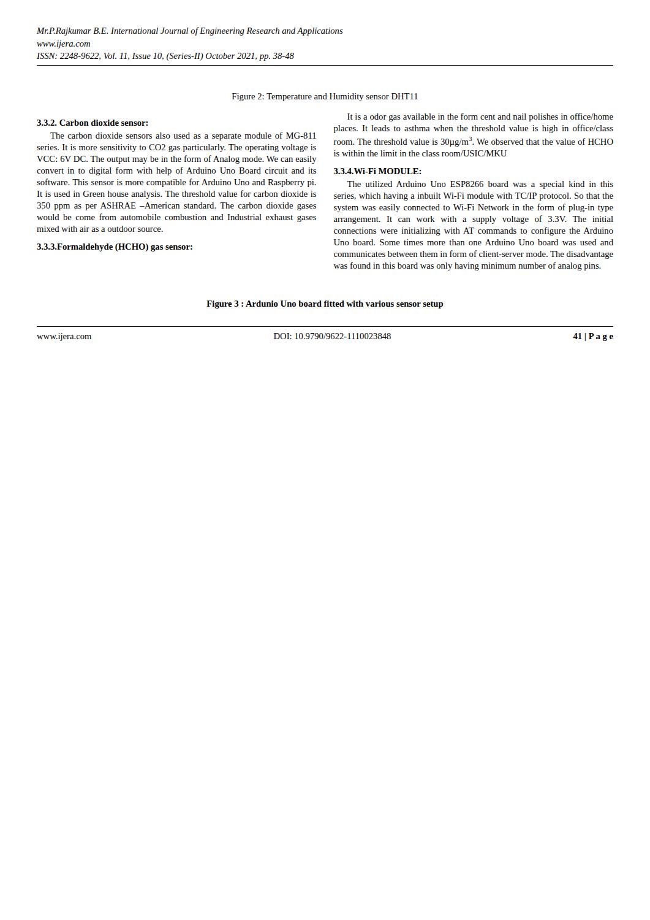Mr.P.Rajkumar B.E. International Journal of Engineering Research and Applications
www.ijera.com
ISSN: 2248-9622, Vol. 11, Issue 10, (Series-II) October 2021, pp. 38-48
Figure 2: Temperature and Humidity sensor DHT11
3.3.2. Carbon dioxide sensor:
The carbon dioxide sensors also used as a separate module of MG-811 series. It is more sensitivity to CO2 gas particularly. The operating voltage is VCC: 6V DC. The output may be in the form of Analog mode. We can easily convert in to digital form with help of Arduino Uno Board circuit and its software. This sensor is more compatible for Arduino Uno and Raspberry pi. It is used in Green house analysis. The threshold value for carbon dioxide is 350 ppm as per ASHRAE –American standard. The carbon dioxide gases would be come from automobile combustion and Industrial exhaust gases mixed with air as a outdoor source.
3.3.3.Formaldehyde (HCHO) gas sensor:
It is a odor gas available in the form cent and nail polishes in office/home places. It leads to asthma when the threshold value is high in office/class room. The threshold value is 30µg/m3. We observed that the value of HCHO is within the limit in the class room/USIC/MKU
3.3.4.Wi-Fi MODULE:
The utilized Arduino Uno ESP8266 board was a special kind in this series, which having a inbuilt Wi-Fi module with TC/IP protocol. So that the system was easily connected to Wi-Fi Network in the form of plug-in type arrangement. It can work with a supply voltage of 3.3V. The initial connections were initializing with AT commands to configure the Arduino Uno board. Some times more than one Arduino Uno board was used and communicates between them in form of client-server mode. The disadvantage was found in this board was only having minimum number of analog pins.
Figure 3 : Ardunio Uno board fitted with various sensor setup
www.ijera.com
DOI: 10.9790/9622-1110023848
41 | P a g e